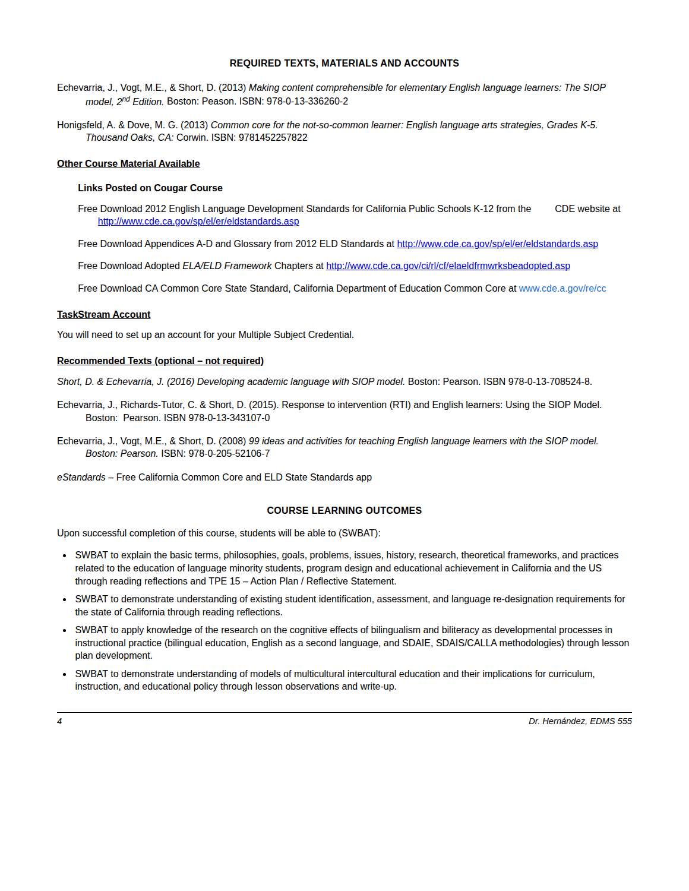REQUIRED TEXTS, MATERIALS AND ACCOUNTS
Echevarria, J., Vogt, M.E., & Short, D. (2013) Making content comprehensible for elementary English language learners: The SIOP model, 2nd Edition. Boston: Peason. ISBN: 978-0-13-336260-2
Honigsfeld, A. & Dove, M. G. (2013) Common core for the not-so-common learner: English language arts strategies, Grades K-5. Thousand Oaks, CA: Corwin. ISBN: 9781452257822
Other Course Material Available
Links Posted on Cougar Course
Free Download 2012 English Language Development Standards for California Public Schools K-12 from the CDE website at http://www.cde.ca.gov/sp/el/er/eldstandards.asp
Free Download Appendices A-D and Glossary from 2012 ELD Standards at http://www.cde.ca.gov/sp/el/er/eldstandards.asp
Free Download Adopted ELA/ELD Framework Chapters at http://www.cde.ca.gov/ci/rl/cf/elaeldfrmwrksbeadopted.asp
Free Download CA Common Core State Standard, California Department of Education Common Core at www.cde.a.gov/re/cc
TaskStream Account
You will need to set up an account for your Multiple Subject Credential.
Recommended Texts (optional – not required)
Short, D. & Echevarria, J. (2016) Developing academic language with SIOP model. Boston: Pearson. ISBN 978-0-13-708524-8.
Echevarria, J., Richards-Tutor, C. & Short, D. (2015). Response to intervention (RTI) and English learners: Using the SIOP Model. Boston: Pearson. ISBN 978-0-13-343107-0
Echevarria, J., Vogt, M.E., & Short, D. (2008) 99 ideas and activities for teaching English language learners with the SIOP model. Boston: Pearson. ISBN: 978-0-205-52106-7
eStandards – Free California Common Core and ELD State Standards app
COURSE LEARNING OUTCOMES
Upon successful completion of this course, students will be able to (SWBAT):
SWBAT to explain the basic terms, philosophies, goals, problems, issues, history, research, theoretical frameworks, and practices related to the education of language minority students, program design and educational achievement in California and the US through reading reflections and TPE 15 – Action Plan / Reflective Statement.
SWBAT to demonstrate understanding of existing student identification, assessment, and language re-designation requirements for the state of California through reading reflections.
SWBAT to apply knowledge of the research on the cognitive effects of bilingualism and biliteracy as developmental processes in instructional practice (bilingual education, English as a second language, and SDAIE, SDAIS/CALLA methodologies) through lesson plan development.
SWBAT to demonstrate understanding of models of multicultural intercultural education and their implications for curriculum, instruction, and educational policy through lesson observations and write-up.
4 Dr. Hernández, EDMS 555